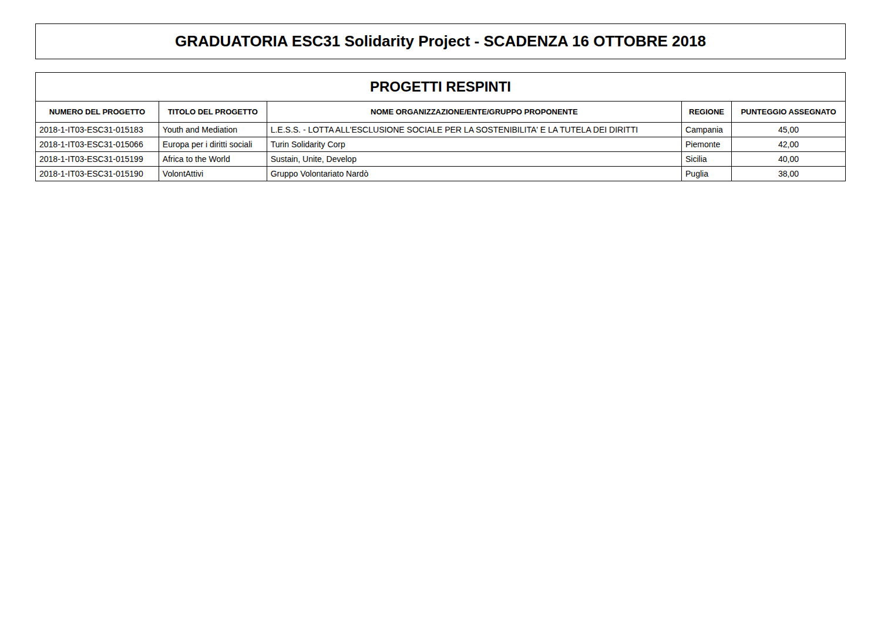GRADUATORIA ESC31 Solidarity Project - SCADENZA 16 OTTOBRE 2018
| PROGETTI RESPINTI |
| --- |
| NUMERO DEL PROGETTO | TITOLO DEL PROGETTO | NOME ORGANIZZAZIONE/ENTE/GRUPPO PROPONENTE | REGIONE | PUNTEGGIO ASSEGNATO |
| 2018-1-IT03-ESC31-015183 | Youth and Mediation | L.E.S.S. - LOTTA ALL'ESCLUSIONE SOCIALE PER LA SOSTENIBILITA' E LA TUTELA DEI DIRITTI | Campania | 45,00 |
| 2018-1-IT03-ESC31-015066 | Europa per i diritti sociali | Turin Solidarity Corp | Piemonte | 42,00 |
| 2018-1-IT03-ESC31-015199 | Africa to the World | Sustain, Unite, Develop | Sicilia | 40,00 |
| 2018-1-IT03-ESC31-015190 | VolontAttivi | Gruppo Volontariato Nardò | Puglia | 38,00 |